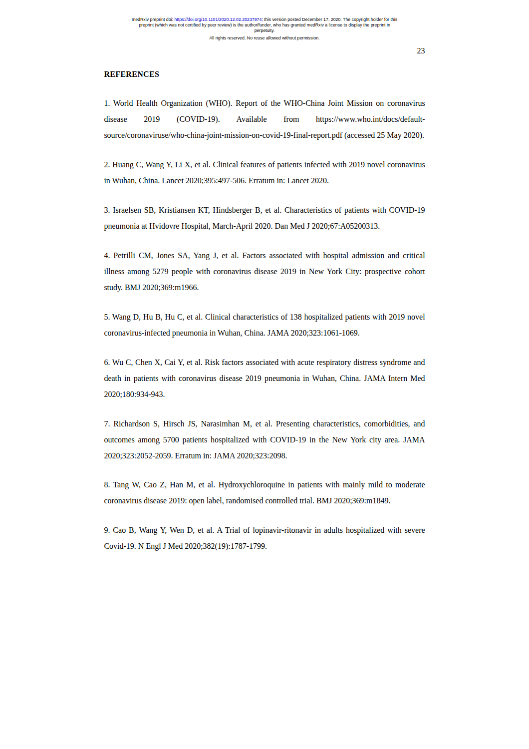medRxiv preprint doi: https://doi.org/10.1101/2020.12.02.20237974; this version posted December 17, 2020. The copyright holder for this
preprint (which was not certified by peer review) is the author/funder, who has granted medRxiv a license to display the preprint in
perpetuity.
All rights reserved. No reuse allowed without permission.
23
REFERENCES
1. World Health Organization (WHO). Report of the WHO-China Joint Mission on coronavirus disease 2019 (COVID-19). Available from https://www.who.int/docs/default-source/coronaviruse/who-china-joint-mission-on-covid-19-final-report.pdf (accessed 25 May 2020).
2. Huang C, Wang Y, Li X, et al. Clinical features of patients infected with 2019 novel coronavirus in Wuhan, China. Lancet 2020;395:497-506. Erratum in: Lancet 2020.
3. Israelsen SB, Kristiansen KT, Hindsberger B, et al. Characteristics of patients with COVID-19 pneumonia at Hvidovre Hospital, March-April 2020. Dan Med J 2020;67:A05200313.
4. Petrilli CM, Jones SA, Yang J, et al. Factors associated with hospital admission and critical illness among 5279 people with coronavirus disease 2019 in New York City: prospective cohort study. BMJ 2020;369:m1966.
5. Wang D, Hu B, Hu C, et al. Clinical characteristics of 138 hospitalized patients with 2019 novel coronavirus-infected pneumonia in Wuhan, China. JAMA 2020;323:1061-1069.
6. Wu C, Chen X, Cai Y, et al. Risk factors associated with acute respiratory distress syndrome and death in patients with coronavirus disease 2019 pneumonia in Wuhan, China. JAMA Intern Med 2020;180:934-943.
7. Richardson S, Hirsch JS, Narasimhan M, et al. Presenting characteristics, comorbidities, and outcomes among 5700 patients hospitalized with COVID-19 in the New York city area. JAMA 2020;323:2052-2059. Erratum in: JAMA 2020;323:2098.
8. Tang W, Cao Z, Han M, et al. Hydroxychloroquine in patients with mainly mild to moderate coronavirus disease 2019: open label, randomised controlled trial. BMJ 2020;369:m1849.
9. Cao B, Wang Y, Wen D, et al. A Trial of lopinavir-ritonavir in adults hospitalized with severe Covid-19. N Engl J Med 2020;382(19):1787-1799.